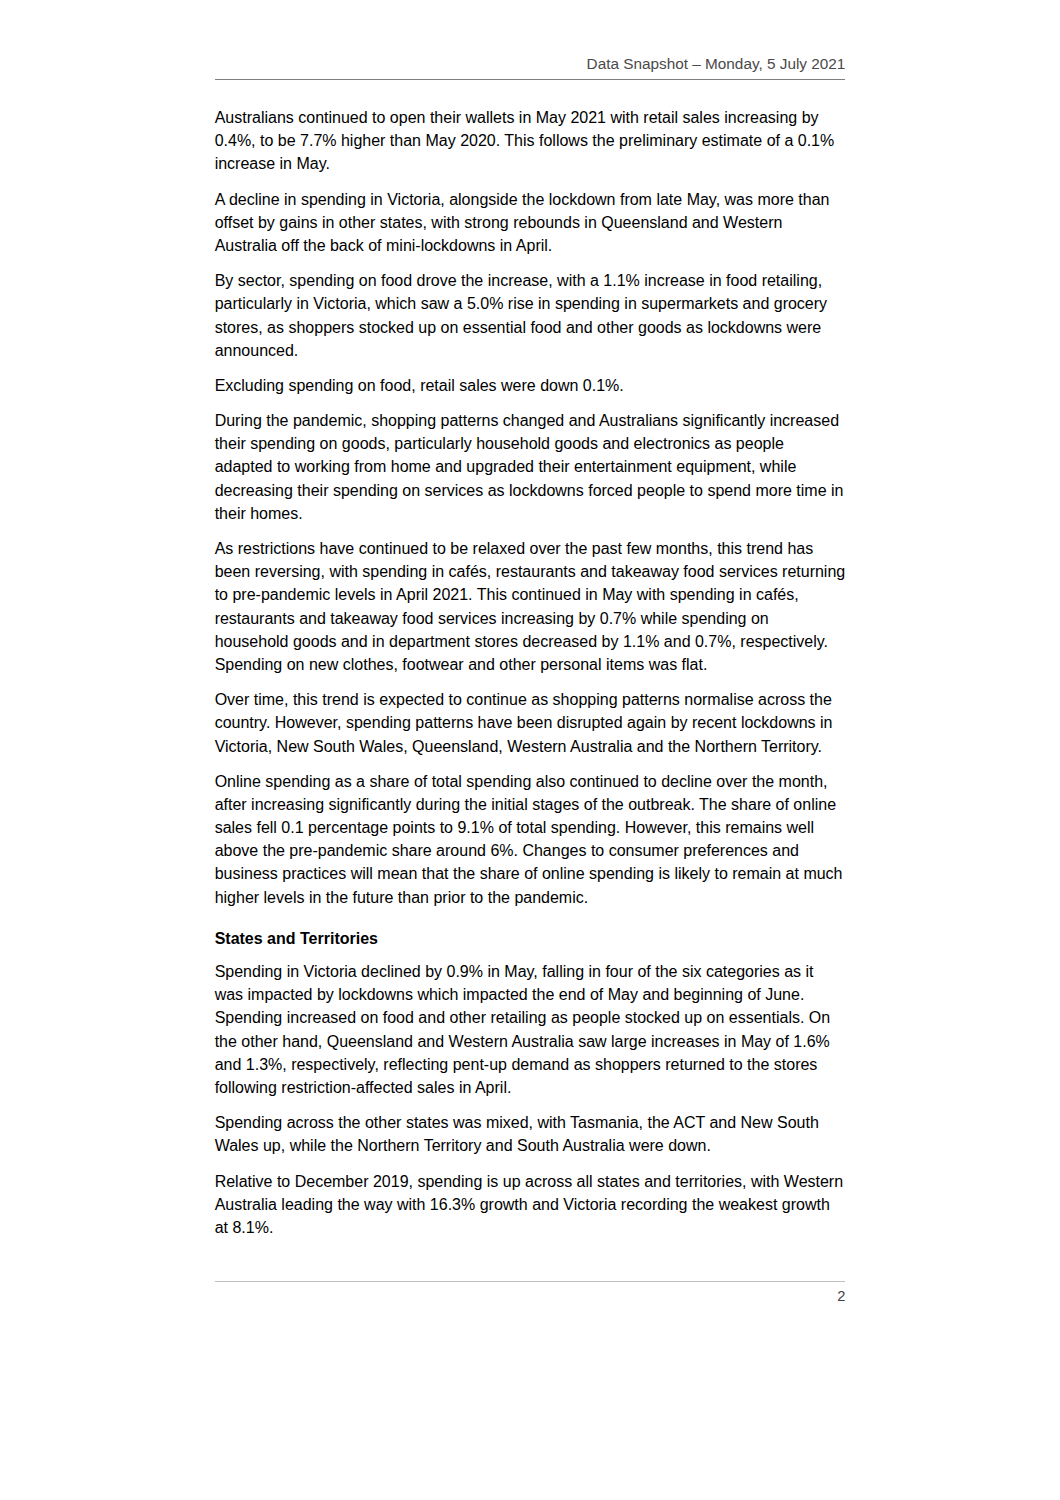Data Snapshot – Monday, 5 July 2021
Australians continued to open their wallets in May 2021 with retail sales increasing by 0.4%, to be 7.7% higher than May 2020. This follows the preliminary estimate of a 0.1% increase in May.
A decline in spending in Victoria, alongside the lockdown from late May, was more than offset by gains in other states, with strong rebounds in Queensland and Western Australia off the back of mini-lockdowns in April.
By sector, spending on food drove the increase, with a 1.1% increase in food retailing, particularly in Victoria, which saw a 5.0% rise in spending in supermarkets and grocery stores, as shoppers stocked up on essential food and other goods as lockdowns were announced.
Excluding spending on food, retail sales were down 0.1%.
During the pandemic, shopping patterns changed and Australians significantly increased their spending on goods, particularly household goods and electronics as people adapted to working from home and upgraded their entertainment equipment, while decreasing their spending on services as lockdowns forced people to spend more time in their homes.
As restrictions have continued to be relaxed over the past few months, this trend has been reversing, with spending in cafés, restaurants and takeaway food services returning to pre-pandemic levels in April 2021. This continued in May with spending in cafés, restaurants and takeaway food services increasing by 0.7% while spending on household goods and in department stores decreased by 1.1% and 0.7%, respectively. Spending on new clothes, footwear and other personal items was flat.
Over time, this trend is expected to continue as shopping patterns normalise across the country. However, spending patterns have been disrupted again by recent lockdowns in Victoria, New South Wales, Queensland, Western Australia and the Northern Territory.
Online spending as a share of total spending also continued to decline over the month, after increasing significantly during the initial stages of the outbreak. The share of online sales fell 0.1 percentage points to 9.1% of total spending. However, this remains well above the pre-pandemic share around 6%. Changes to consumer preferences and business practices will mean that the share of online spending is likely to remain at much higher levels in the future than prior to the pandemic.
States and Territories
Spending in Victoria declined by 0.9% in May, falling in four of the six categories as it was impacted by lockdowns which impacted the end of May and beginning of June. Spending increased on food and other retailing as people stocked up on essentials. On the other hand, Queensland and Western Australia saw large increases in May of 1.6% and 1.3%, respectively, reflecting pent-up demand as shoppers returned to the stores following restriction-affected sales in April.
Spending across the other states was mixed, with Tasmania, the ACT and New South Wales up, while the Northern Territory and South Australia were down.
Relative to December 2019, spending is up across all states and territories, with Western Australia leading the way with 16.3% growth and Victoria recording the weakest growth at 8.1%.
2